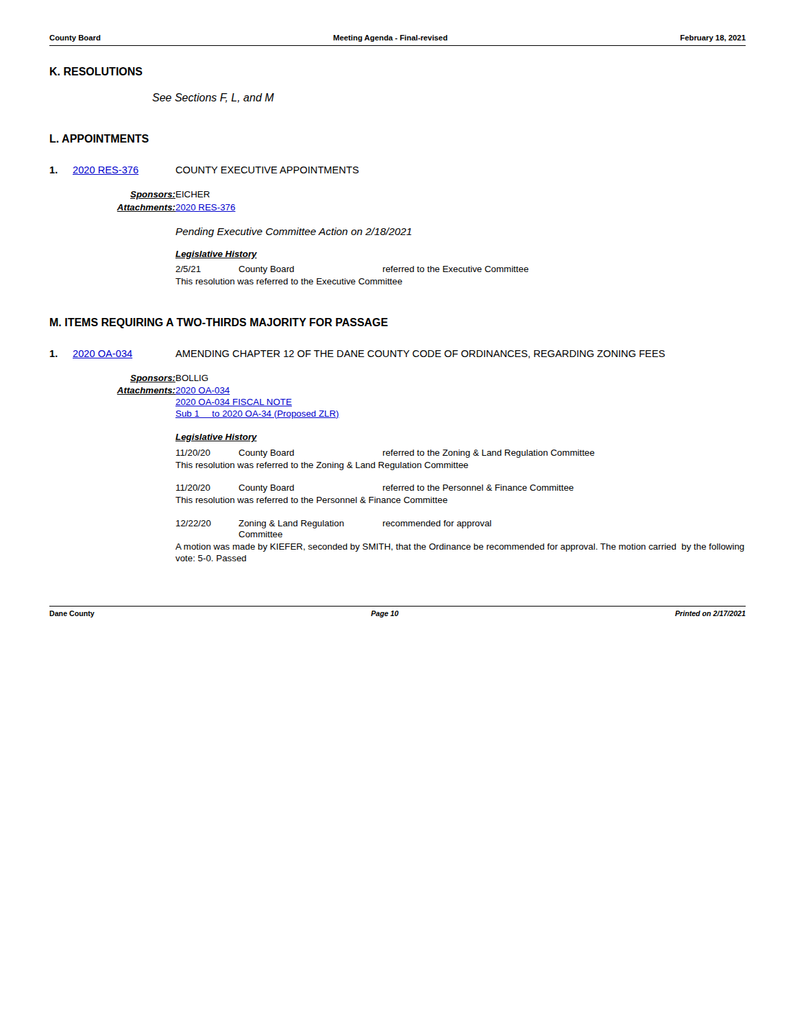County Board
Meeting Agenda - Final-revised
February 18, 2021
K. RESOLUTIONS
See Sections F, L, and M
L. APPOINTMENTS
| 1. | 2020 RES-376 | COUNTY EXECUTIVE APPOINTMENTS |
| Sponsors: | EICHER |
| Attachments: | 2020 RES-376 |
Pending Executive Committee Action on 2/18/2021
Legislative History
| 2/5/21 | County Board | referred to the Executive Committee |
| This resolution was referred to the Executive Committee |
M. ITEMS REQUIRING A TWO-THIRDS MAJORITY FOR PASSAGE
| 1. | 2020 OA-034 | AMENDING CHAPTER 12 OF THE DANE COUNTY CODE OF ORDINANCES, REGARDING ZONING FEES |
| Sponsors: | BOLLIG |
| Attachments: | 2020 OA-034 2020 OA-034 FISCAL NOTE Sub 1 to 2020 OA-34 (Proposed ZLR) |
Legislative History
| 11/20/20 | County Board | referred to the Zoning & Land Regulation Committee |
| This resolution was referred to the Zoning & Land Regulation Committee |
| 11/20/20 | County Board | referred to the Personnel & Finance Committee |
| This resolution was referred to the Personnel & Finance Committee |
| 12/22/20 | Zoning & Land Regulation Committee | recommended for approval |
| A motion was made by KIEFER, seconded by SMITH, that the Ordinance be recommended for approval. The motion carried by the following vote: 5-0. Passed |
Dane County
Page 10
Printed on 2/17/2021